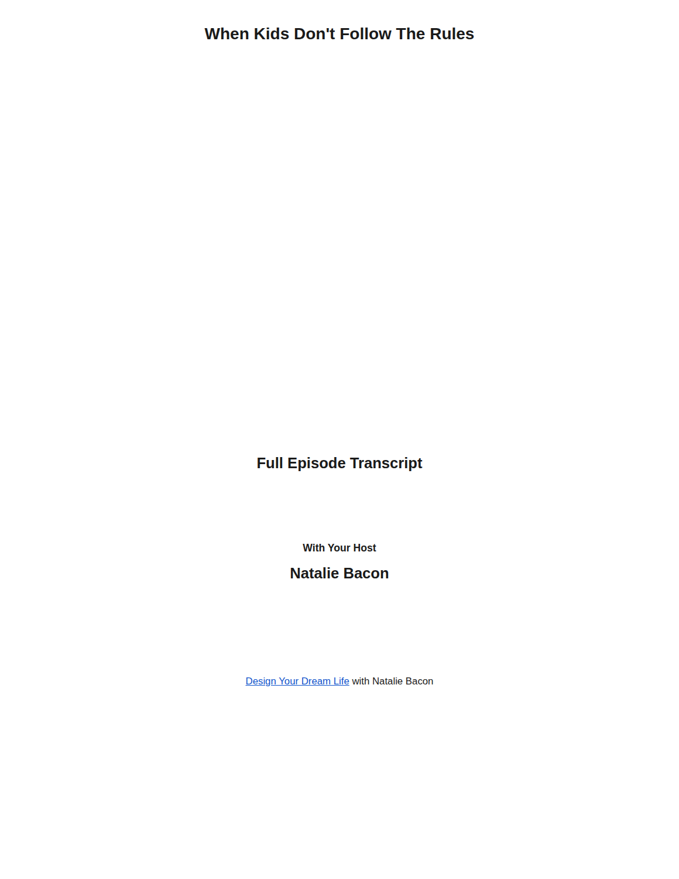When Kids Don't Follow The Rules
Full Episode Transcript
With Your Host
Natalie Bacon
Design Your Dream Life with Natalie Bacon